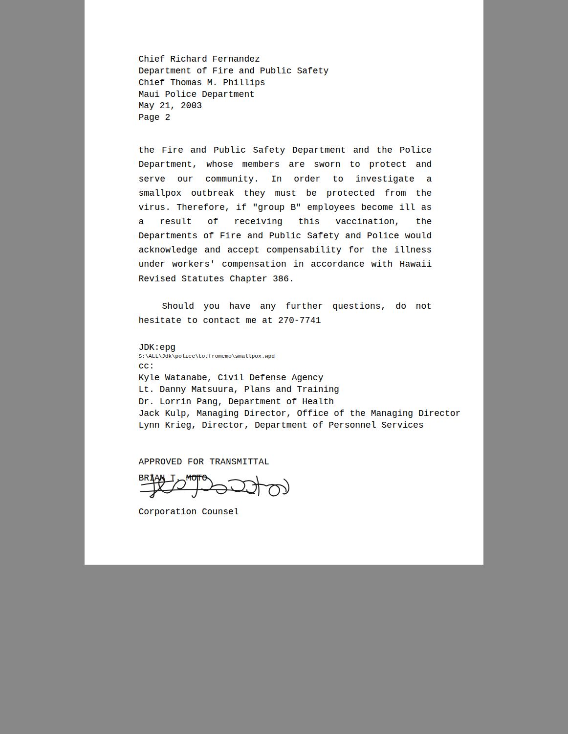Chief Richard Fernandez Department of Fire and Public Safety Chief Thomas M. Phillips Maui Police Department May 21, 2003 Page 2
the Fire and Public Safety Department and the Police Department, whose members are sworn to protect and serve our community. In order to investigate a smallpox outbreak they must be protected from the virus. Therefore, if "group B" employees become ill as a result of receiving this vaccination, the Departments of Fire and Public Safety and Police would acknowledge and accept compensability for the illness under workers' compensation in accordance with Hawaii Revised Statutes Chapter 386.
Should you have any further questions, do not hesitate to contact me at 270-7741
JDK:epg
S:\ALL\Jdk\police\to.fromemo\smallpox.wpd
cc:
Kyle Watanabe, Civil Defense Agency
Lt. Danny Matsuura, Plans and Training
Dr. Lorrin Pang, Department of Health
Jack Kulp, Managing Director, Office of the Managing Director
Lynn Krieg, Director, Department of Personnel Services
APPROVED FOR TRANSMITTAL
BRIAN T. MOTO
Corporation Counsel